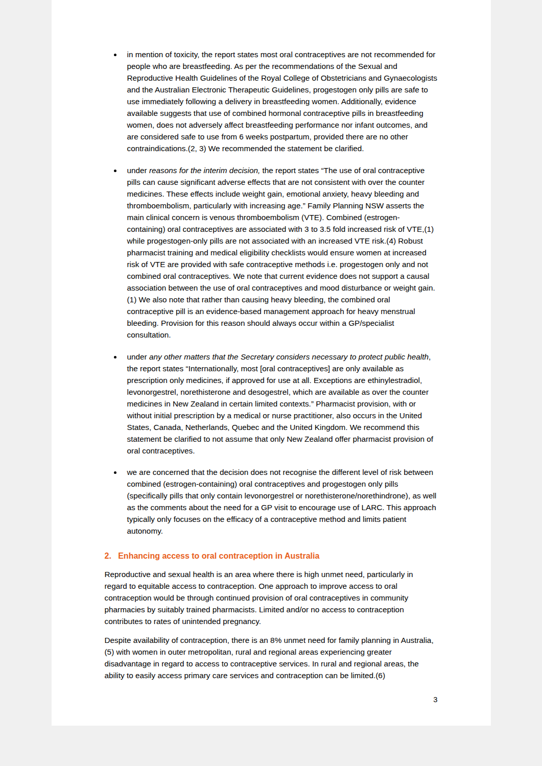in mention of toxicity, the report states most oral contraceptives are not recommended for people who are breastfeeding. As per the recommendations of the Sexual and Reproductive Health Guidelines of the Royal College of Obstetricians and Gynaecologists and the Australian Electronic Therapeutic Guidelines, progestogen only pills are safe to use immediately following a delivery in breastfeeding women. Additionally, evidence available suggests that use of combined hormonal contraceptive pills in breastfeeding women, does not adversely affect breastfeeding performance nor infant outcomes, and are considered safe to use from 6 weeks postpartum, provided there are no other contraindications.(2, 3) We recommended the statement be clarified.
under reasons for the interim decision, the report states “The use of oral contraceptive pills can cause significant adverse effects that are not consistent with over the counter medicines. These effects include weight gain, emotional anxiety, heavy bleeding and thromboembolism, particularly with increasing age.” Family Planning NSW asserts the main clinical concern is venous thromboembolism (VTE). Combined (estrogen-containing) oral contraceptives are associated with 3 to 3.5 fold increased risk of VTE,(1) while progestogen-only pills are not associated with an increased VTE risk.(4) Robust pharmacist training and medical eligibility checklists would ensure women at increased risk of VTE are provided with safe contraceptive methods i.e. progestogen only and not combined oral contraceptives. We note that current evidence does not support a causal association between the use of oral contraceptives and mood disturbance or weight gain.(1) We also note that rather than causing heavy bleeding, the combined oral contraceptive pill is an evidence-based management approach for heavy menstrual bleeding. Provision for this reason should always occur within a GP/specialist consultation.
under any other matters that the Secretary considers necessary to protect public health, the report states “Internationally, most [oral contraceptives] are only available as prescription only medicines, if approved for use at all. Exceptions are ethinylestradiol, levonorgestrel, norethisterone and desogestrel, which are available as over the counter medicines in New Zealand in certain limited contexts.” Pharmacist provision, with or without initial prescription by a medical or nurse practitioner, also occurs in the United States, Canada, Netherlands, Quebec and the United Kingdom. We recommend this statement be clarified to not assume that only New Zealand offer pharmacist provision of oral contraceptives.
we are concerned that the decision does not recognise the different level of risk between combined (estrogen-containing) oral contraceptives and progestogen only pills (specifically pills that only contain levonorgestrel or norethisterone/norethindrone), as well as the comments about the need for a GP visit to encourage use of LARC. This approach typically only focuses on the efficacy of a contraceptive method and limits patient autonomy.
2. Enhancing access to oral contraception in Australia
Reproductive and sexual health is an area where there is high unmet need, particularly in regard to equitable access to contraception. One approach to improve access to oral contraception would be through continued provision of oral contraceptives in community pharmacies by suitably trained pharmacists. Limited and/or no access to contraception contributes to rates of unintended pregnancy.
Despite availability of contraception, there is an 8% unmet need for family planning in Australia,(5) with women in outer metropolitan, rural and regional areas experiencing greater disadvantage in regard to access to contraceptive services. In rural and regional areas, the ability to easily access primary care services and contraception can be limited.(6)
3